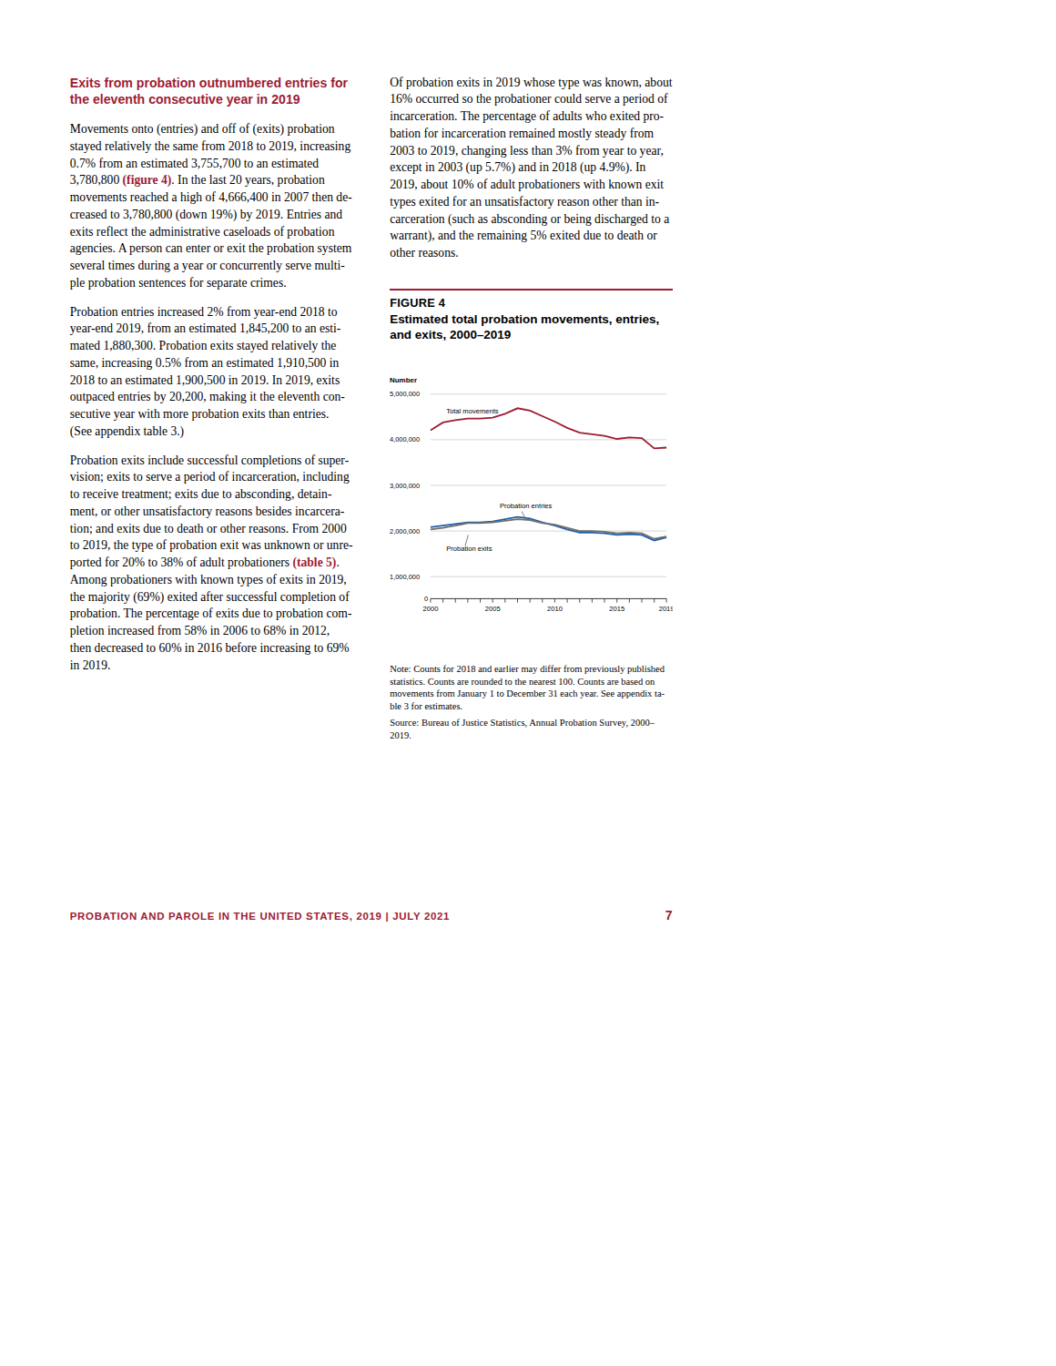Exits from probation outnumbered entries for the eleventh consecutive year in 2019
Movements onto (entries) and off of (exits) probation stayed relatively the same from 2018 to 2019, increasing 0.7% from an estimated 3,755,700 to an estimated 3,780,800 (figure 4). In the last 20 years, probation movements reached a high of 4,666,400 in 2007 then decreased to 3,780,800 (down 19%) by 2019. Entries and exits reflect the administrative caseloads of probation agencies. A person can enter or exit the probation system several times during a year or concurrently serve multiple probation sentences for separate crimes.
Probation entries increased 2% from year-end 2018 to year-end 2019, from an estimated 1,845,200 to an estimated 1,880,300. Probation exits stayed relatively the same, increasing 0.5% from an estimated 1,910,500 in 2018 to an estimated 1,900,500 in 2019. In 2019, exits outpaced entries by 20,200, making it the eleventh consecutive year with more probation exits than entries. (See appendix table 3.)
Probation exits include successful completions of supervision; exits to serve a period of incarceration, including to receive treatment; exits due to absconding, detainment, or other unsatisfactory reasons besides incarceration; and exits due to death or other reasons. From 2000 to 2019, the type of probation exit was unknown or unreported for 20% to 38% of adult probationers (table 5). Among probationers with known types of exits in 2019, the majority (69%) exited after successful completion of probation. The percentage of exits due to probation completion increased from 58% in 2006 to 68% in 2012, then decreased to 60% in 2016 before increasing to 69% in 2019.
Of probation exits in 2019 whose type was known, about 16% occurred so the probationer could serve a period of incarceration. The percentage of adults who exited probation for incarceration remained mostly steady from 2003 to 2019, changing less than 3% from year to year, except in 2003 (up 5.7%) and in 2018 (up 4.9%). In 2019, about 10% of adult probationers with known exit types exited for an unsatisfactory reason other than incarceration (such as absconding or being discharged to a warrant), and the remaining 5% exited due to death or other reasons.
FIGURE 4
Estimated total probation movements, entries, and exits, 2000–2019
Number 5,000,000 4,000,000 3,000,000 2,000,000 1,000,000 0 2000 2005 2010 2015 2019 Total movements Probation entries Probation exits
Note: Counts for 2018 and earlier may differ from previously published statistics. Counts are rounded to the nearest 100. Counts are based on movements from January 1 to December 31 each year. See appendix table 3 for estimates.
Source: Bureau of Justice Statistics, Annual Probation Survey, 2000–2019.
PROBATION AND PAROLE IN THE UNITED STATES, 2019 | JULY 2021
7